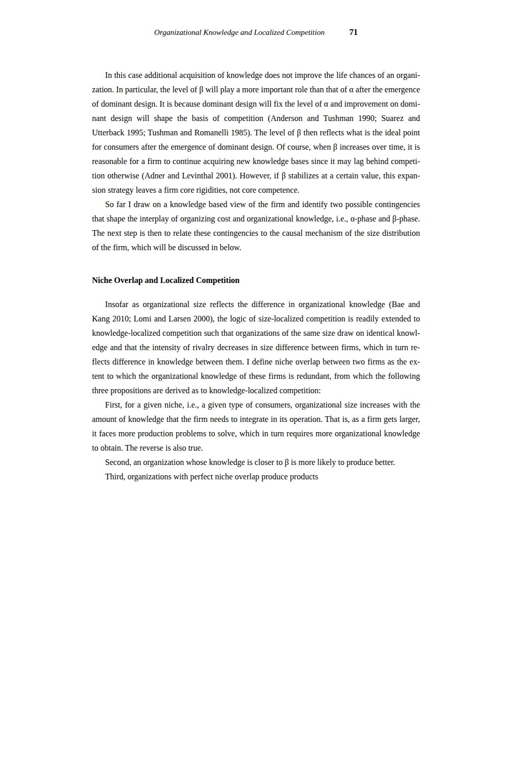Organizational Knowledge and Localized Competition 71
In this case additional acquisition of knowledge does not improve the life chances of an organization. In particular, the level of β will play a more important role than that of α after the emergence of dominant design. It is because dominant design will fix the level of α and improvement on dominant design will shape the basis of competition (Anderson and Tushman 1990; Suarez and Utterback 1995; Tushman and Romanelli 1985). The level of β then reflects what is the ideal point for consumers after the emergence of dominant design. Of course, when β increases over time, it is reasonable for a firm to continue acquiring new knowledge bases since it may lag behind competition otherwise (Adner and Levinthal 2001). However, if β stabilizes at a certain value, this expansion strategy leaves a firm core rigidities, not core competence.
So far I draw on a knowledge based view of the firm and identify two possible contingencies that shape the interplay of organizing cost and organizational knowledge, i.e., α-phase and β-phase. The next step is then to relate these contingencies to the causal mechanism of the size distribution of the firm, which will be discussed in below.
Niche Overlap and Localized Competition
Insofar as organizational size reflects the difference in organizational knowledge (Bae and Kang 2010; Lomi and Larsen 2000), the logic of size-localized competition is readily extended to knowledge-localized competition such that organizations of the same size draw on identical knowledge and that the intensity of rivalry decreases in size difference between firms, which in turn reflects difference in knowledge between them. I define niche overlap between two firms as the extent to which the organizational knowledge of these firms is redundant, from which the following three propositions are derived as to knowledge-localized competition:
First, for a given niche, i.e., a given type of consumers, organizational size increases with the amount of knowledge that the firm needs to integrate in its operation. That is, as a firm gets larger, it faces more production problems to solve, which in turn requires more organizational knowledge to obtain. The reverse is also true.
Second, an organization whose knowledge is closer to β is more likely to produce better.
Third, organizations with perfect niche overlap produce products